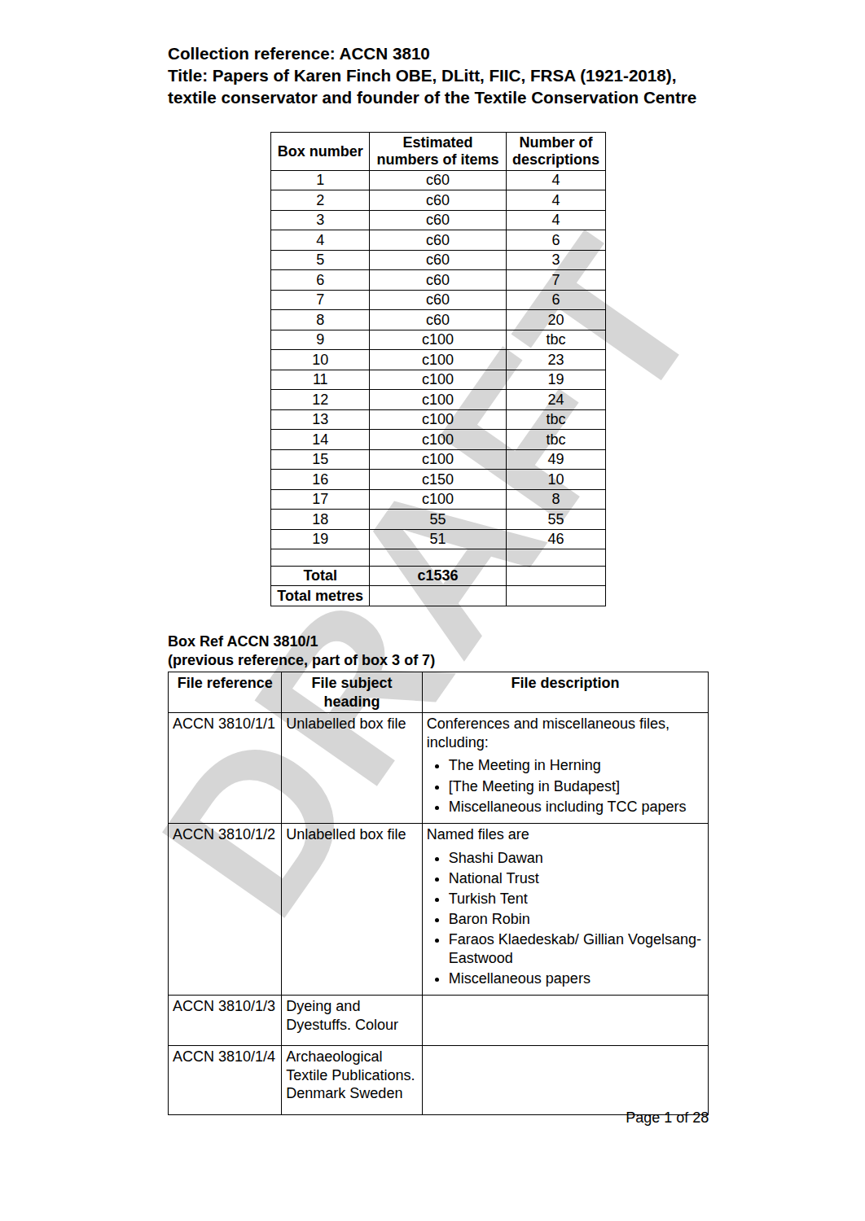DRAFT
Collection reference: ACCN 3810 Title: Papers of Karen Finch OBE, DLitt, FIIC, FRSA (1921-2018), textile conservator and founder of the Textile Conservation Centre
| Box number | Estimated numbers of items | Number of descriptions |
| --- | --- | --- |
| 1 | c60 | 4 |
| 2 | c60 | 4 |
| 3 | c60 | 4 |
| 4 | c60 | 6 |
| 5 | c60 | 3 |
| 6 | c60 | 7 |
| 7 | c60 | 6 |
| 8 | c60 | 20 |
| 9 | c100 | tbc |
| 10 | c100 | 23 |
| 11 | c100 | 19 |
| 12 | c100 | 24 |
| 13 | c100 | tbc |
| 14 | c100 | tbc |
| 15 | c100 | 49 |
| 16 | c150 | 10 |
| 17 | c100 | 8 |
| 18 | 55 | 55 |
| 19 | 51 | 46 |
| Total | c1536 | |
| Total metres | | |
Box Ref ACCN 3810/1 (previous reference, part of box 3 of 7)
| File reference | File subject heading | File description |
| --- | --- | --- |
| ACCN 3810/1/1 | Unlabelled box file | Conferences and miscellaneous files, including: The Meeting in Herning [The Meeting in Budapest] Miscellaneous including TCC papers |
| ACCN 3810/1/2 | Unlabelled box file | Named files are Shashi Dawan National Trust Turkish Tent Baron Robin Faraos Klaedeskab/ Gillian Vogelsang-Eastwood Miscellaneous papers |
| ACCN 3810/1/3 | Dyeing and Dyestuffs. Colour | |
| ACCN 3810/1/4 | Archaeological Textile Publications. Denmark Sweden | |
Page 1 of 28